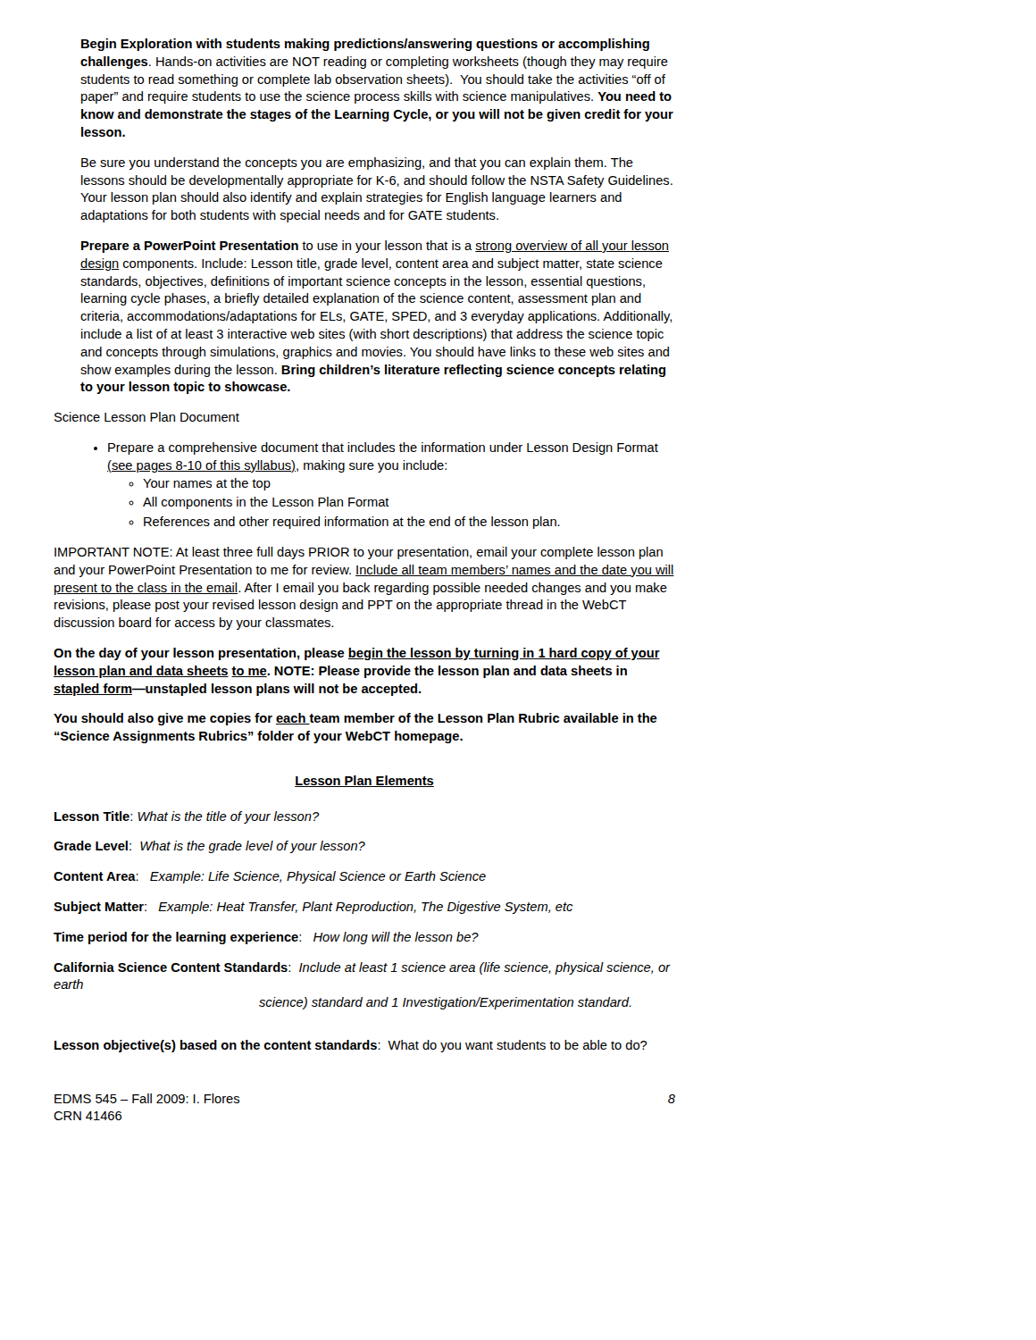Begin Exploration with students making predictions/answering questions or accomplishing challenges. Hands-on activities are NOT reading or completing worksheets (though they may require students to read something or complete lab observation sheets). You should take the activities “off of paper” and require students to use the science process skills with science manipulatives. You need to know and demonstrate the stages of the Learning Cycle, or you will not be given credit for your lesson.
Be sure you understand the concepts you are emphasizing, and that you can explain them. The lessons should be developmentally appropriate for K-6, and should follow the NSTA Safety Guidelines. Your lesson plan should also identify and explain strategies for English language learners and adaptations for both students with special needs and for GATE students.
Prepare a PowerPoint Presentation to use in your lesson that is a strong overview of all your lesson design components. Include: Lesson title, grade level, content area and subject matter, state science standards, objectives, definitions of important science concepts in the lesson, essential questions, learning cycle phases, a briefly detailed explanation of the science content, assessment plan and criteria, accommodations/adaptations for ELs, GATE, SPED, and 3 everyday applications. Additionally, include a list of at least 3 interactive web sites (with short descriptions) that address the science topic and concepts through simulations, graphics and movies. You should have links to these web sites and show examples during the lesson. Bring children’s literature reflecting science concepts relating to your lesson topic to showcase.
Science Lesson Plan Document
Prepare a comprehensive document that includes the information under Lesson Design Format (see pages 8-10 of this syllabus), making sure you include:
Your names at the top
All components in the Lesson Plan Format
References and other required information at the end of the lesson plan.
IMPORTANT NOTE: At least three full days PRIOR to your presentation, email your complete lesson plan and your PowerPoint Presentation to me for review. Include all team members’ names and the date you will present to the class in the email. After I email you back regarding possible needed changes and you make revisions, please post your revised lesson design and PPT on the appropriate thread in the WebCT discussion board for access by your classmates.
On the day of your lesson presentation, please begin the lesson by turning in 1 hard copy of your lesson plan and data sheets to me. NOTE: Please provide the lesson plan and data sheets in stapled form—unstapled lesson plans will not be accepted.
You should also give me copies for each team member of the Lesson Plan Rubric available in the “Science Assignments Rubrics” folder of your WebCT homepage.
Lesson Plan Elements
Lesson Title: What is the title of your lesson?
Grade Level: What is the grade level of your lesson?
Content Area: Example: Life Science, Physical Science or Earth Science
Subject Matter: Example: Heat Transfer, Plant Reproduction, The Digestive System, etc
Time period for the learning experience: How long will the lesson be?
California Science Content Standards: Include at least 1 science area (life science, physical science, or earth science) standard and 1 Investigation/Experimentation standard.
Lesson objective(s) based on the content standards: What do you want students to be able to do?
EDMS 545 – Fall 2009: I. Flores
CRN 41466
8